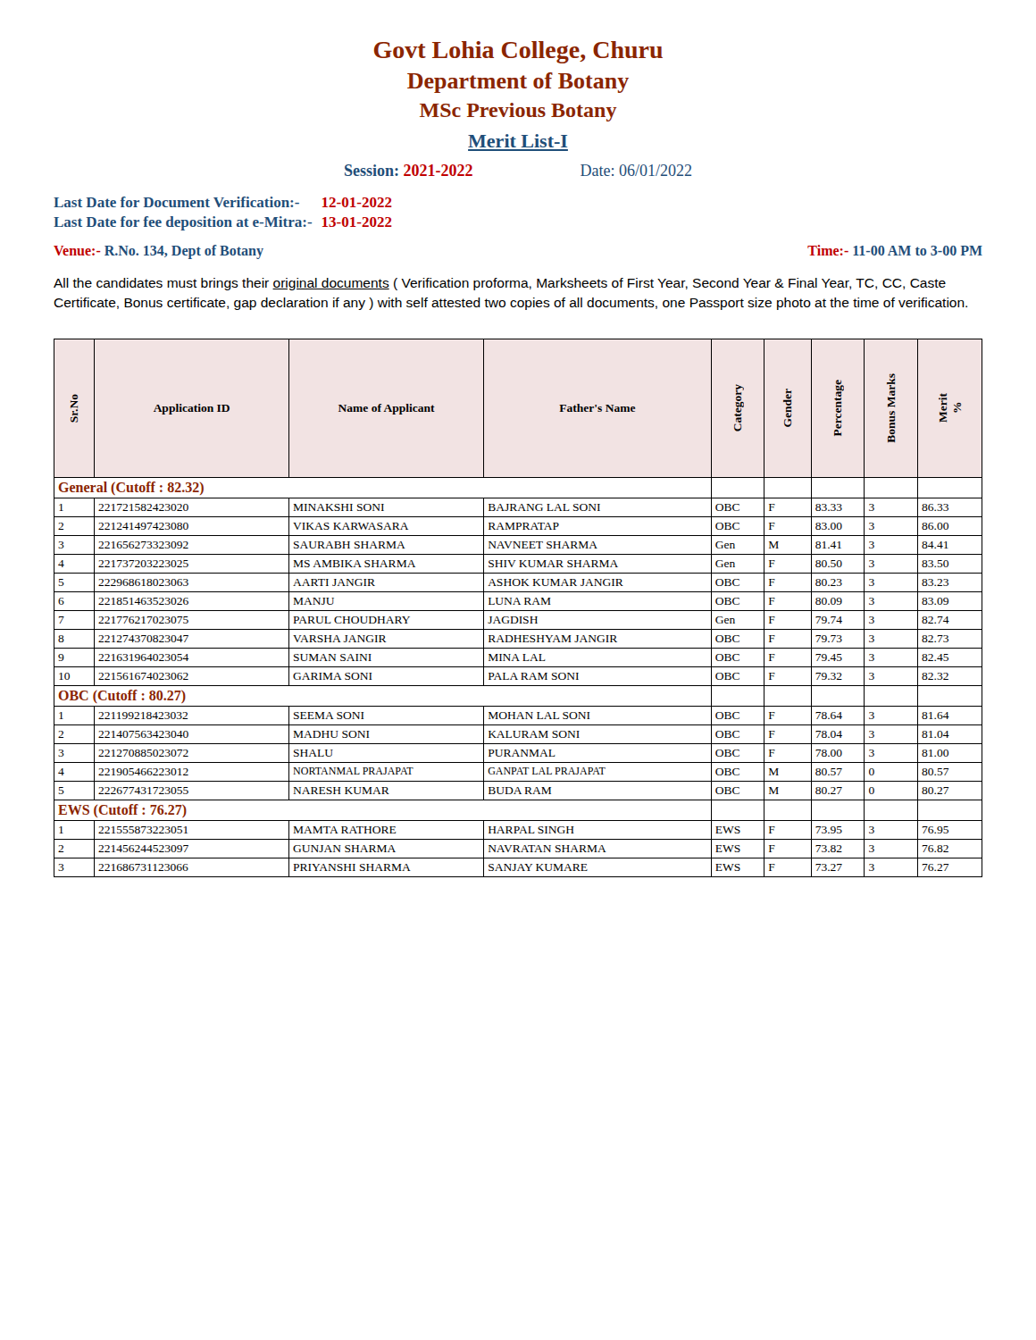Govt Lohia College, Churu
Department of Botany
MSc Previous Botany
Merit List-I
Session: 2021-2022
Date: 06/01/2022
| Last Date for Document Verification:- | 12-01-2022 |
| Last Date for fee deposition at e-Mitra:- | 13-01-2022 |
Venue:- R.No. 134, Dept of Botany
Time:- 11-00 AM to 3-00 PM
All the candidates must brings their original documents ( Verification proforma, Marksheets of First Year, Second Year & Final Year, TC, CC, Caste Certificate, Bonus certificate, gap declaration if any ) with self attested two copies of all documents, one Passport size photo at the time of verification.
| Sr.No | Application ID | Name of Applicant | Father's Name | Category | Gender | Percentage | Bonus Marks | Merit % |
| --- | --- | --- | --- | --- | --- | --- | --- | --- |
| General (Cutoff : 82.32) | | | | | |
| 1 | 221721582423020 | MINAKSHI SONI | BAJRANG LAL SONI | OBC | F | 83.33 | 3 | 86.33 |
| 2 | 221241497423080 | VIKAS KARWASARA | RAMPRATAP | OBC | F | 83.00 | 3 | 86.00 |
| 3 | 221656273323092 | SAURABH SHARMA | NAVNEET SHARMA | Gen | M | 81.41 | 3 | 84.41 |
| 4 | 221737203223025 | MS AMBIKA SHARMA | SHIV KUMAR SHARMA | Gen | F | 80.50 | 3 | 83.50 |
| 5 | 222968618023063 | AARTI JANGIR | ASHOK KUMAR JANGIR | OBC | F | 80.23 | 3 | 83.23 |
| 6 | 221851463523026 | MANJU | LUNA RAM | OBC | F | 80.09 | 3 | 83.09 |
| 7 | 221776217023075 | PARUL CHOUDHARY | JAGDISH | Gen | F | 79.74 | 3 | 82.74 |
| 8 | 221274370823047 | VARSHA JANGIR | RADHESHYAM JANGIR | OBC | F | 79.73 | 3 | 82.73 |
| 9 | 221631964023054 | SUMAN SAINI | MINA LAL | OBC | F | 79.45 | 3 | 82.45 |
| 10 | 221561674023062 | GARIMA SONI | PALA RAM SONI | OBC | F | 79.32 | 3 | 82.32 |
| OBC (Cutoff : 80.27) | | | | | |
| 1 | 221199218423032 | SEEMA SONI | MOHAN LAL SONI | OBC | F | 78.64 | 3 | 81.64 |
| 2 | 221407563423040 | MADHU SONI | KALURAM SONI | OBC | F | 78.04 | 3 | 81.04 |
| 3 | 221270885023072 | SHALU | PURANMAL | OBC | F | 78.00 | 3 | 81.00 |
| 4 | 221905466223012 | NORTANMAL PRAJAPAT | GANPAT LAL PRAJAPAT | OBC | M | 80.57 | 0 | 80.57 |
| 5 | 222677431723055 | NARESH KUMAR | BUDA RAM | OBC | M | 80.27 | 0 | 80.27 |
| EWS (Cutoff : 76.27) | | | | | |
| 1 | 221555873223051 | MAMTA RATHORE | HARPAL SINGH | EWS | F | 73.95 | 3 | 76.95 |
| 2 | 221456244523097 | GUNJAN SHARMA | NAVRATAN SHARMA | EWS | F | 73.82 | 3 | 76.82 |
| 3 | 221686731123066 | PRIYANSHI SHARMA | SANJAY KUMARE | EWS | F | 73.27 | 3 | 76.27 |